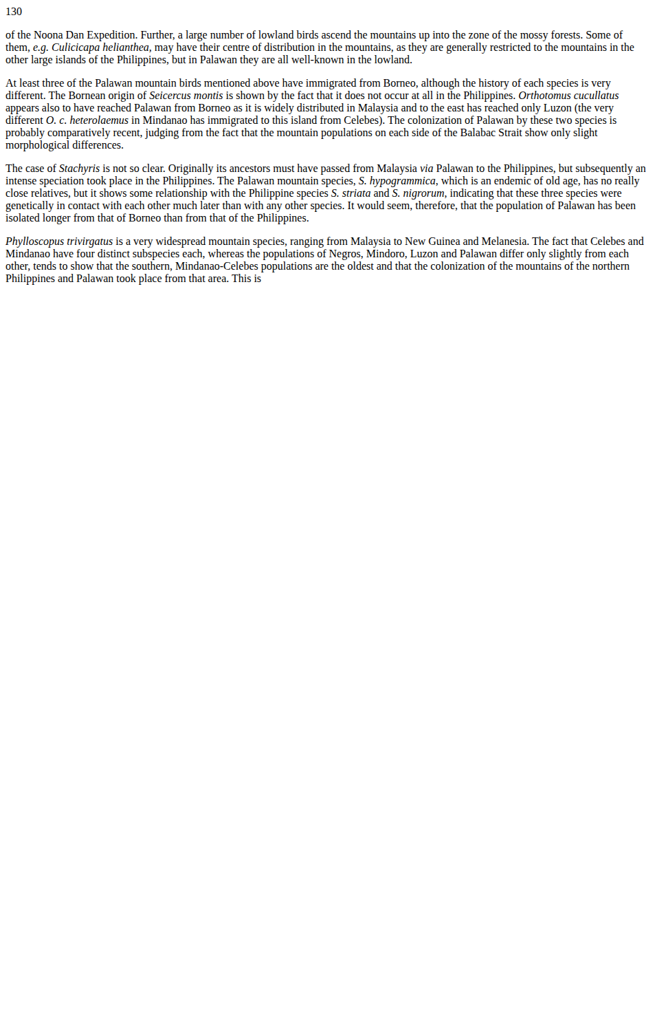130
of the Noona Dan Expedition. Further, a large number of lowland birds ascend the mountains up into the zone of the mossy forests. Some of them, e.g. Culicicapa helianthea, may have their centre of distribution in the mountains, as they are generally restricted to the mountains in the other large islands of the Philippines, but in Palawan they are all well-known in the lowland.
At least three of the Palawan mountain birds mentioned above have immigrated from Borneo, although the history of each species is very different. The Bornean origin of Seicercus montis is shown by the fact that it does not occur at all in the Philippines. Orthotomus cucullatus appears also to have reached Palawan from Borneo as it is widely distributed in Malaysia and to the east has reached only Luzon (the very different O. c. heterolaemus in Mindanao has immigrated to this island from Celebes). The colonization of Palawan by these two species is probably comparatively recent, judging from the fact that the mountain populations on each side of the Balabac Strait show only slight morphological differences.
The case of Stachyris is not so clear. Originally its ancestors must have passed from Malaysia via Palawan to the Philippines, but subsequently an intense speciation took place in the Philippines. The Palawan mountain species, S. hypogrammica, which is an endemic of old age, has no really close relatives, but it shows some relationship with the Philippine species S. striata and S. nigrorum, indicating that these three species were genetically in contact with each other much later than with any other species. It would seem, therefore, that the population of Palawan has been isolated longer from that of Borneo than from that of the Philippines.
Phylloscopus trivirgatus is a very widespread mountain species, ranging from Malaysia to New Guinea and Melanesia. The fact that Celebes and Mindanao have four distinct subspecies each, whereas the populations of Negros, Mindoro, Luzon and Palawan differ only slightly from each other, tends to show that the southern, Mindanao-Celebes populations are the oldest and that the colonization of the mountains of the northern Philippines and Palawan took place from that area. This is